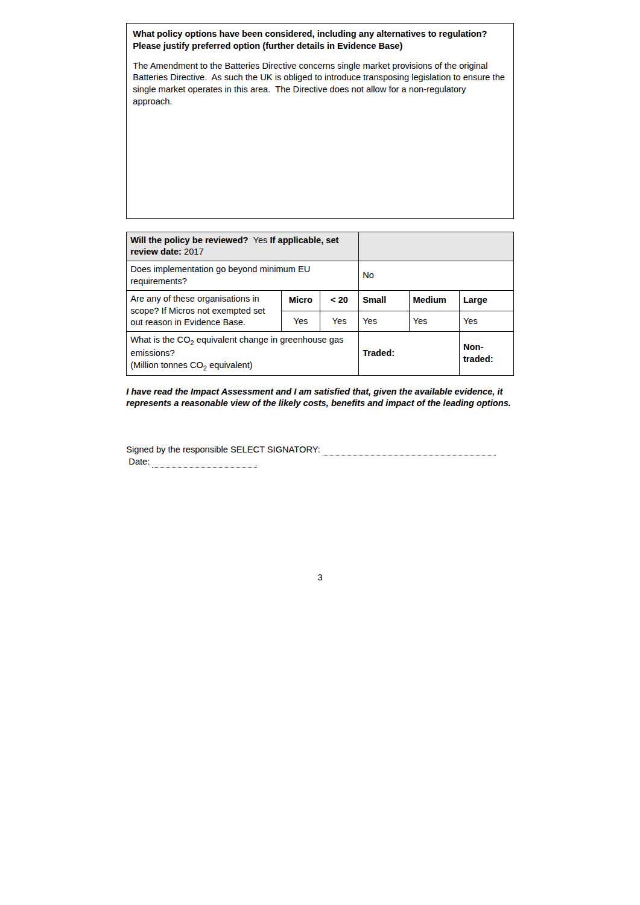What policy options have been considered, including any alternatives to regulation? Please justify preferred option (further details in Evidence Base)
The Amendment to the Batteries Directive concerns single market provisions of the original Batteries Directive. As such the UK is obliged to introduce transposing legislation to ensure the single market operates in this area. The Directive does not allow for a non-regulatory approach.
| Will the policy be reviewed? Yes If applicable, set review date: 2017 | |
| Does implementation go beyond minimum EU requirements? | No |
| Are any of these organisations in scope? If Micros not exempted set out reason in Evidence Base. | Micro | < 20 | Small | Medium | Large |
| Yes | Yes | Yes | Yes | Yes |
| What is the CO 2 equivalent change in greenhouse gas emissions? (Million tonnes CO 2 equivalent) | Traded: | Non-traded: |
I have read the Impact Assessment and I am satisfied that, given the available evidence, it represents a reasonable view of the likely costs, benefits and impact of the leading options.
Signed by the responsible SELECT SIGNATORY: Date:
3